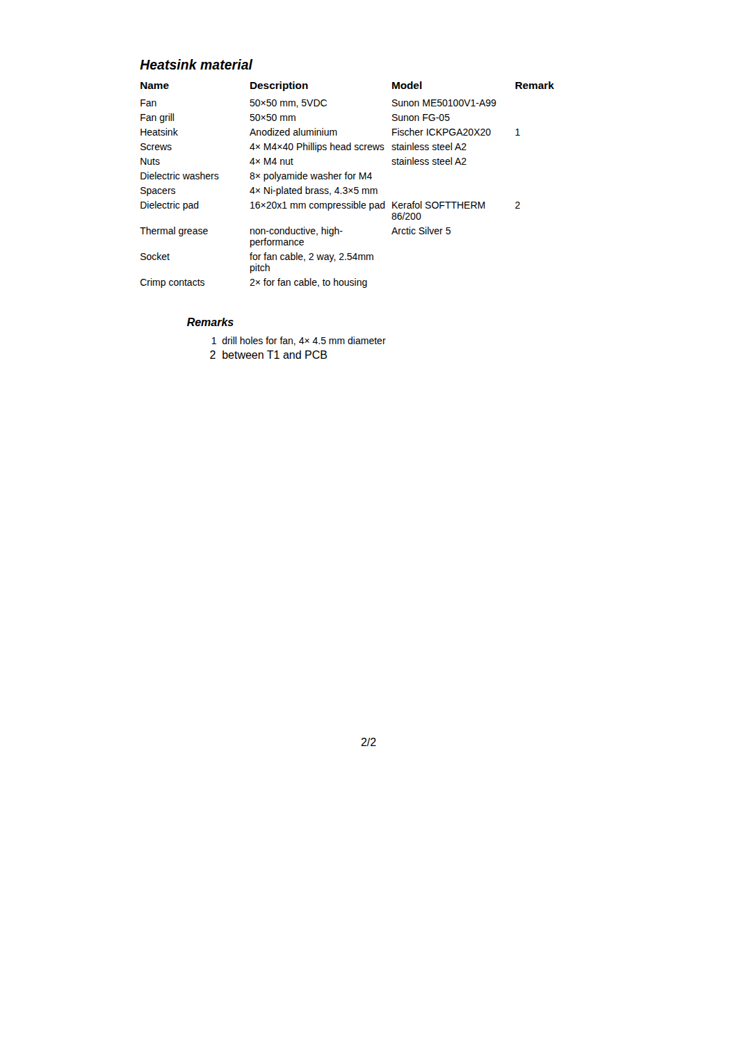Heatsink material
| Name | Description | Model | Remark |
| --- | --- | --- | --- |
| Fan | 50×50 mm, 5VDC | Sunon ME50100V1-A99 | |
| Fan grill | 50×50 mm | Sunon FG-05 | |
| Heatsink | Anodized aluminium | Fischer ICKPGA20X20 | 1 |
| Screws | 4× M4×40 Phillips head screws | stainless steel A2 | |
| Nuts | 4× M4 nut | stainless steel A2 | |
| Dielectric washers | 8× polyamide washer for M4 | | |
| Spacers | 4× Ni-plated brass, 4.3×5 mm | | |
| Dielectric pad | 16×20x1 mm compressible pad | Kerafol SOFTTHERM 86/200 | 2 |
| Thermal grease | non-conductive, high-performance | Arctic Silver 5 | |
| Socket | for fan cable, 2 way, 2.54mm pitch | | |
| Crimp contacts | 2× for fan cable, to housing | | |
Remarks
| 1 | drill holes for fan, 4× 4.5 mm diameter |
| 2 | between T1 and PCB |
2/2